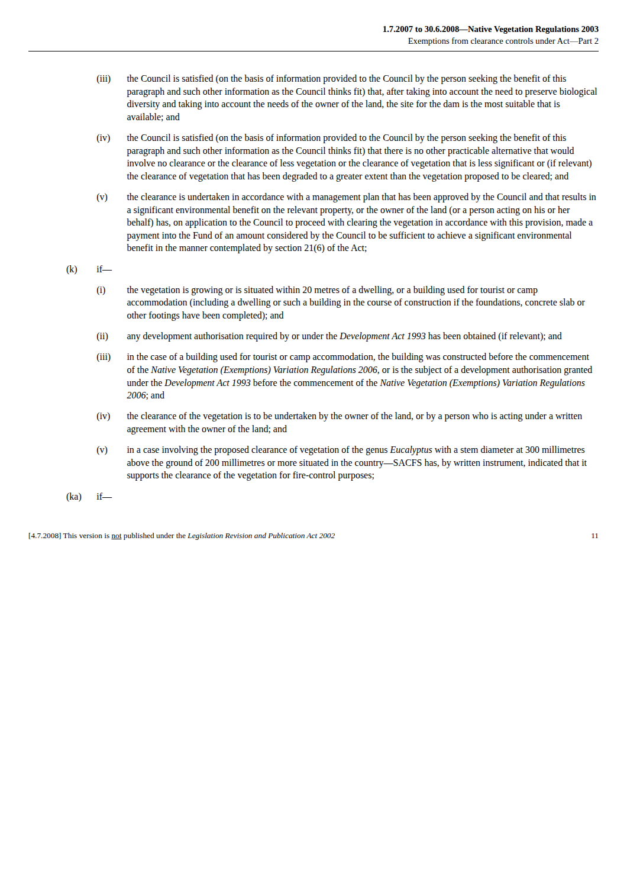1.7.2007 to 30.6.2008—Native Vegetation Regulations 2003
Exemptions from clearance controls under Act—Part 2
(iii)
the Council is satisfied (on the basis of information provided to the Council by the person seeking the benefit of this paragraph and such other information as the Council thinks fit) that, after taking into account the need to preserve biological diversity and taking into account the needs of the owner of the land, the site for the dam is the most suitable that is available; and
(iv)
the Council is satisfied (on the basis of information provided to the Council by the person seeking the benefit of this paragraph and such other information as the Council thinks fit) that there is no other practicable alternative that would involve no clearance or the clearance of less vegetation or the clearance of vegetation that is less significant or (if relevant) the clearance of vegetation that has been degraded to a greater extent than the vegetation proposed to be cleared; and
(v)
the clearance is undertaken in accordance with a management plan that has been approved by the Council and that results in a significant environmental benefit on the relevant property, or the owner of the land (or a person acting on his or her behalf) has, on application to the Council to proceed with clearing the vegetation in accordance with this provision, made a payment into the Fund of an amount considered by the Council to be sufficient to achieve a significant environmental benefit in the manner contemplated by section 21(6) of the Act;
(k)
if—
(i)
the vegetation is growing or is situated within 20 metres of a dwelling, or a building used for tourist or camp accommodation (including a dwelling or such a building in the course of construction if the foundations, concrete slab or other footings have been completed); and
(ii)
any development authorisation required by or under the Development Act 1993 has been obtained (if relevant); and
(iii)
in the case of a building used for tourist or camp accommodation, the building was constructed before the commencement of the Native Vegetation (Exemptions) Variation Regulations 2006, or is the subject of a development authorisation granted under the Development Act 1993 before the commencement of the Native Vegetation (Exemptions) Variation Regulations 2006; and
(iv)
the clearance of the vegetation is to be undertaken by the owner of the land, or by a person who is acting under a written agreement with the owner of the land; and
(v)
in a case involving the proposed clearance of vegetation of the genus Eucalyptus with a stem diameter at 300 millimetres above the ground of 200 millimetres or more situated in the country—SACFS has, by written instrument, indicated that it supports the clearance of the vegetation for fire-control purposes;
(ka)
if—
[4.7.2008] This version is not published under the Legislation Revision and Publication Act 2002
11